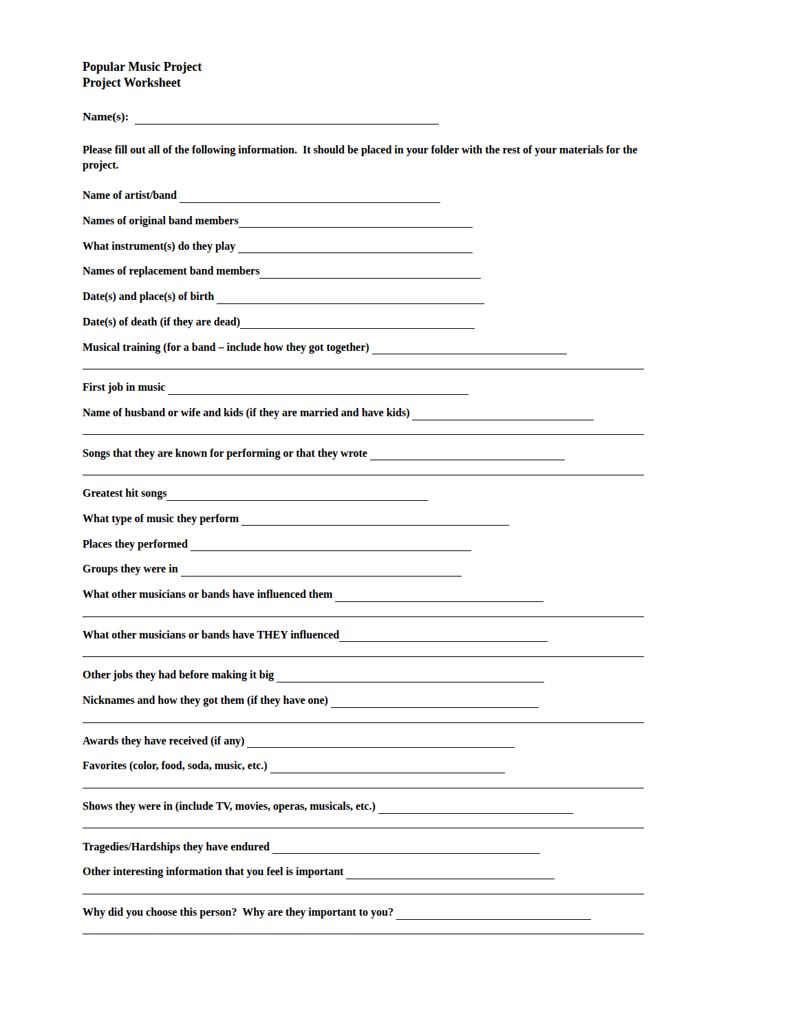Popular Music Project
Project Worksheet
Name(s):
Please fill out all of the following information. It should be placed in your folder with the rest of your materials for the project.
Name of artist/band
Names of original band members
What instrument(s) do they play
Names of replacement band members
Date(s) and place(s) of birth
Date(s) of death (if they are dead)
Musical training (for a band – include how they got together)
First job in music
Name of husband or wife and kids (if they are married and have kids)
Songs that they are known for performing or that they wrote
Greatest hit songs
What type of music they perform
Places they performed
Groups they were in
What other musicians or bands have influenced them
What other musicians or bands have THEY influenced
Other jobs they had before making it big
Nicknames and how they got them (if they have one)
Awards they have received (if any)
Favorites (color, food, soda, music, etc.)
Shows they were in (include TV, movies, operas, musicals, etc.)
Tragedies/Hardships they have endured
Other interesting information that you feel is important
Why did you choose this person? Why are they important to you?